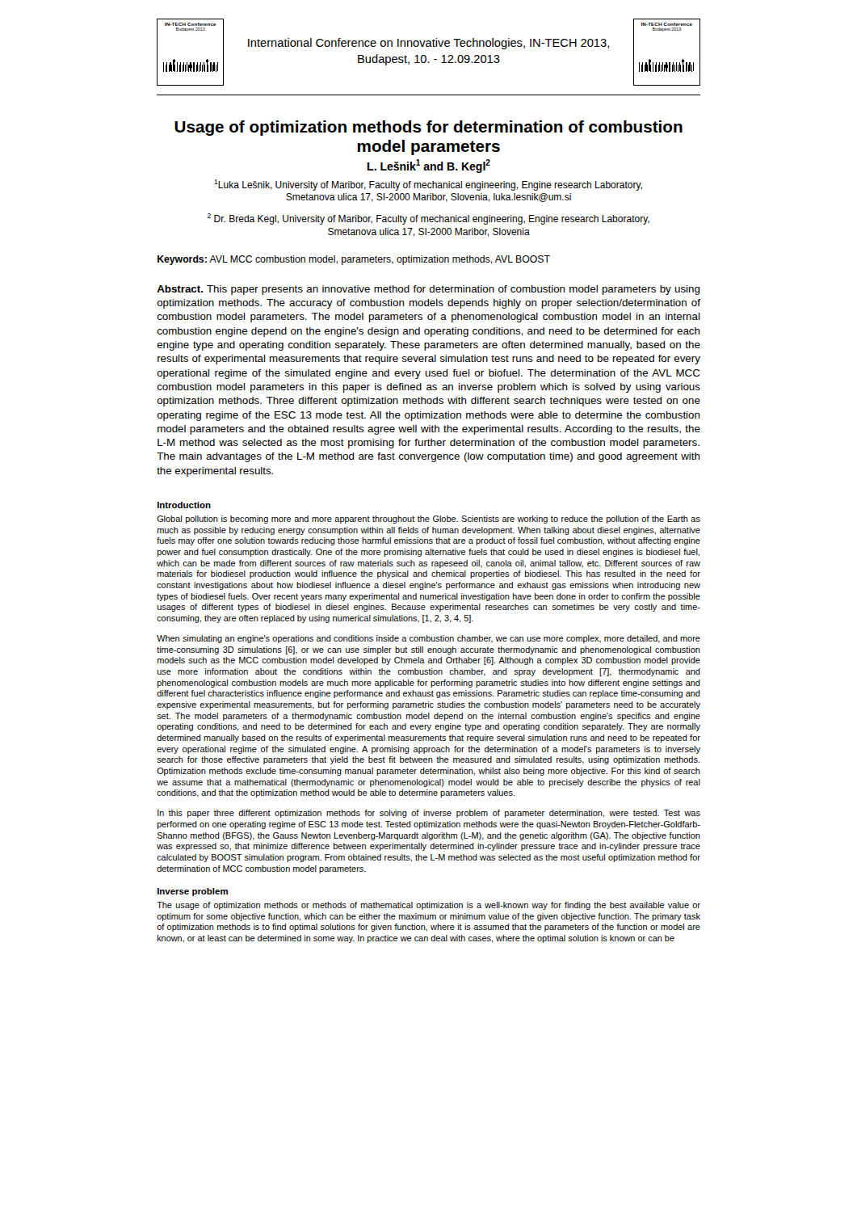IN-TECH Conference
Budapest 2013
International Conference on Innovative Technologies, IN-TECH 2013,
Budapest, 10. - 12.09.2013
IN-TECH Conference
Budapest 2013
Usage of optimization methods for determination of combustion model parameters
L. Lešnik1 and B. Kegl2
1Luka Lešnik, University of Maribor, Faculty of mechanical engineering, Engine research Laboratory,
Smetanova ulica 17, SI-2000 Maribor, Slovenia, luka.lesnik@um.si
2 Dr. Breda Kegl, University of Maribor, Faculty of mechanical engineering, Engine research Laboratory,
Smetanova ulica 17, SI-2000 Maribor, Slovenia
Keywords: AVL MCC combustion model, parameters, optimization methods, AVL BOOST
Abstract. This paper presents an innovative method for determination of combustion model parameters by using optimization methods. The accuracy of combustion models depends highly on proper selection/determination of combustion model parameters. The model parameters of a phenomenological combustion model in an internal combustion engine depend on the engine's design and operating conditions, and need to be determined for each engine type and operating condition separately. These parameters are often determined manually, based on the results of experimental measurements that require several simulation test runs and need to be repeated for every operational regime of the simulated engine and every used fuel or biofuel. The determination of the AVL MCC combustion model parameters in this paper is defined as an inverse problem which is solved by using various optimization methods. Three different optimization methods with different search techniques were tested on one operating regime of the ESC 13 mode test. All the optimization methods were able to determine the combustion model parameters and the obtained results agree well with the experimental results. According to the results, the L-M method was selected as the most promising for further determination of the combustion model parameters. The main advantages of the L-M method are fast convergence (low computation time) and good agreement with the experimental results.
Introduction
Global pollution is becoming more and more apparent throughout the Globe. Scientists are working to reduce the pollution of the Earth as much as possible by reducing energy consumption within all fields of human development. When talking about diesel engines, alternative fuels may offer one solution towards reducing those harmful emissions that are a product of fossil fuel combustion, without affecting engine power and fuel consumption drastically. One of the more promising alternative fuels that could be used in diesel engines is biodiesel fuel, which can be made from different sources of raw materials such as rapeseed oil, canola oil, animal tallow, etc. Different sources of raw materials for biodiesel production would influence the physical and chemical properties of biodiesel. This has resulted in the need for constant investigations about how biodiesel influence a diesel engine's performance and exhaust gas emissions when introducing new types of biodiesel fuels. Over recent years many experimental and numerical investigation have been done in order to confirm the possible usages of different types of biodiesel in diesel engines. Because experimental researches can sometimes be very costly and time-consuming, they are often replaced by using numerical simulations, [1, 2, 3, 4, 5].
When simulating an engine's operations and conditions inside a combustion chamber, we can use more complex, more detailed, and more time-consuming 3D simulations [6], or we can use simpler but still enough accurate thermodynamic and phenomenological combustion models such as the MCC combustion model developed by Chmela and Orthaber [6]. Although a complex 3D combustion model provide use more information about the conditions within the combustion chamber, and spray development [7], thermodynamic and phenomenological combustion models are much more applicable for performing parametric studies into how different engine settings and different fuel characteristics influence engine performance and exhaust gas emissions. Parametric studies can replace time-consuming and expensive experimental measurements, but for performing parametric studies the combustion models' parameters need to be accurately set. The model parameters of a thermodynamic combustion model depend on the internal combustion engine's specifics and engine operating conditions, and need to be determined for each and every engine type and operating condition separately. They are normally determined manually based on the results of experimental measurements that require several simulation runs and need to be repeated for every operational regime of the simulated engine. A promising approach for the determination of a model's parameters is to inversely search for those effective parameters that yield the best fit between the measured and simulated results, using optimization methods. Optimization methods exclude time-consuming manual parameter determination, whilst also being more objective. For this kind of search we assume that a mathematical (thermodynamic or phenomenological) model would be able to precisely describe the physics of real conditions, and that the optimization method would be able to determine parameters values.
In this paper three different optimization methods for solving of inverse problem of parameter determination, were tested. Test was performed on one operating regime of ESC 13 mode test. Tested optimization methods were the quasi-Newton Broyden-Fletcher-Goldfarb-Shanno method (BFGS), the Gauss Newton Levenberg-Marquardt algorithm (L-M), and the genetic algorithm (GA). The objective function was expressed so, that minimize difference between experimentally determined in-cylinder pressure trace and in-cylinder pressure trace calculated by BOOST simulation program. From obtained results, the L-M method was selected as the most useful optimization method for determination of MCC combustion model parameters.
Inverse problem
The usage of optimization methods or methods of mathematical optimization is a well-known way for finding the best available value or optimum for some objective function, which can be either the maximum or minimum value of the given objective function. The primary task of optimization methods is to find optimal solutions for given function, where it is assumed that the parameters of the function or model are known, or at least can be determined in some way. In practice we can deal with cases, where the optimal solution is known or can be